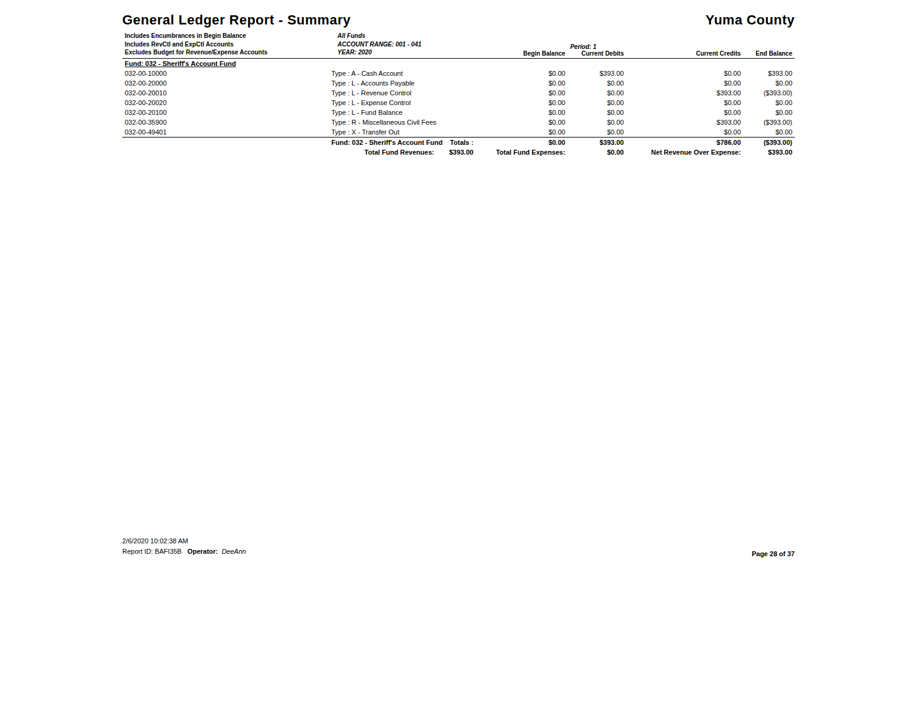General Ledger Report - Summary
Yuma County
| Includes Encumbrances in Begin Balance Includes RevCtl and ExpCtl Accounts Excludes Budget for Revenue/Expense Accounts | All Funds ACCOUNT RANGE: 001 - 041 YEAR: 2020 | Begin Balance | Period: 1 Current Debits | Current Credits | End Balance |
| --- | --- | --- | --- | --- | --- |
| Fund: 032 - Sheriff's Account Fund |
| 032-00-10000 | Type : A - Cash Account | $0.00 | $393.00 | $0.00 | $393.00 |
| 032-00-20000 | Type : L - Accounts Payable | $0.00 | $0.00 | $0.00 | $0.00 |
| 032-00-20010 | Type : L - Revenue Control | $0.00 | $0.00 | $393.00 | ($393.00) |
| 032-00-20020 | Type : L - Expense Control | $0.00 | $0.00 | $0.00 | $0.00 |
| 032-00-20100 | Type : L - Fund Balance | $0.00 | $0.00 | $0.00 | $0.00 |
| 032-00-35900 | Type : R - Miscellaneous Civil Fees | $0.00 | $0.00 | $393.00 | ($393.00) |
| 032-00-49401 | Type : X - Transfer Out | $0.00 | $0.00 | $0.00 | $0.00 |
| | Fund: 032 - Sheriff's Account Fund Totals : | $0.00 | $393.00 | $786.00 | ($393.00) |
| | Total Fund Revenues: $393.00 | Total Fund Expenses: | $0.00 | Net Revenue Over Expense: | $393.00 |
2/6/2020 10:02:38 AM
Report ID: BAFI35B Operator: DeeAnn
Page 28 of 37